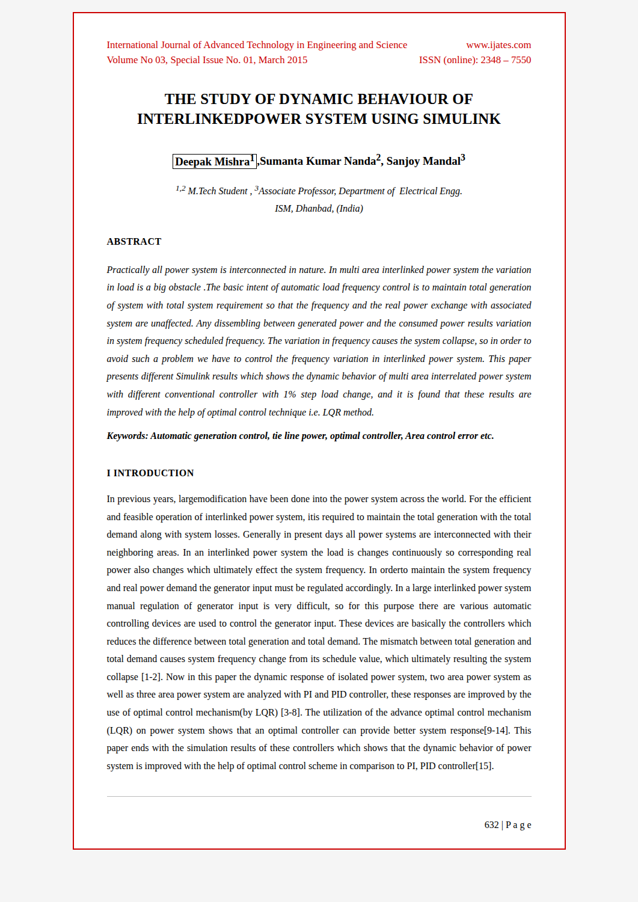International Journal of Advanced Technology in Engineering and Science www.ijates.com
Volume No 03, Special Issue No. 01, March 2015 ISSN (online): 2348 – 7550
THE STUDY OF DYNAMIC BEHAVIOUR OF
INTERLINKEDPOWER SYSTEM USING SIMULINK
Deepak Mishra1,Sumanta Kumar Nanda2, Sanjoy Mandal3
1,2 M.Tech Student , 3Associate Professor, Department of Electrical Engg.
ISM, Dhanbad, (India)
ABSTRACT
Practically all power system is interconnected in nature. In multi area interlinked power system the variation in load is a big obstacle .The basic intent of automatic load frequency control is to maintain total generation of system with total system requirement so that the frequency and the real power exchange with associated system are unaffected. Any dissembling between generated power and the consumed power results variation in system frequency scheduled frequency. The variation in frequency causes the system collapse, so in order to avoid such a problem we have to control the frequency variation in interlinked power system. This paper presents different Simulink results which shows the dynamic behavior of multi area interrelated power system with different conventional controller with 1% step load change, and it is found that these results are improved with the help of optimal control technique i.e. LQR method.
Keywords: Automatic generation control, tie line power, optimal controller, Area control error etc.
I INTRODUCTION
In previous years, largemodification have been done into the power system across the world. For the efficient and feasible operation of interlinked power system, itis required to maintain the total generation with the total demand along with system losses. Generally in present days all power systems are interconnected with their neighboring areas. In an interlinked power system the load is changes continuously so corresponding real power also changes which ultimately effect the system frequency. In orderto maintain the system frequency and real power demand the generator input must be regulated accordingly. In a large interlinked power system manual regulation of generator input is very difficult, so for this purpose there are various automatic controlling devices are used to control the generator input. These devices are basically the controllers which reduces the difference between total generation and total demand. The mismatch between total generation and total demand causes system frequency change from its schedule value, which ultimately resulting the system collapse [1-2]. Now in this paper the dynamic response of isolated power system, two area power system as well as three area power system are analyzed with PI and PID controller, these responses are improved by the use of optimal control mechanism(by LQR) [3-8]. The utilization of the advance optimal control mechanism (LQR) on power system shows that an optimal controller can provide better system response[9-14]. This paper ends with the simulation results of these controllers which shows that the dynamic behavior of power system is improved with the help of optimal control scheme in comparison to PI, PID controller[15].
632 | P a g e